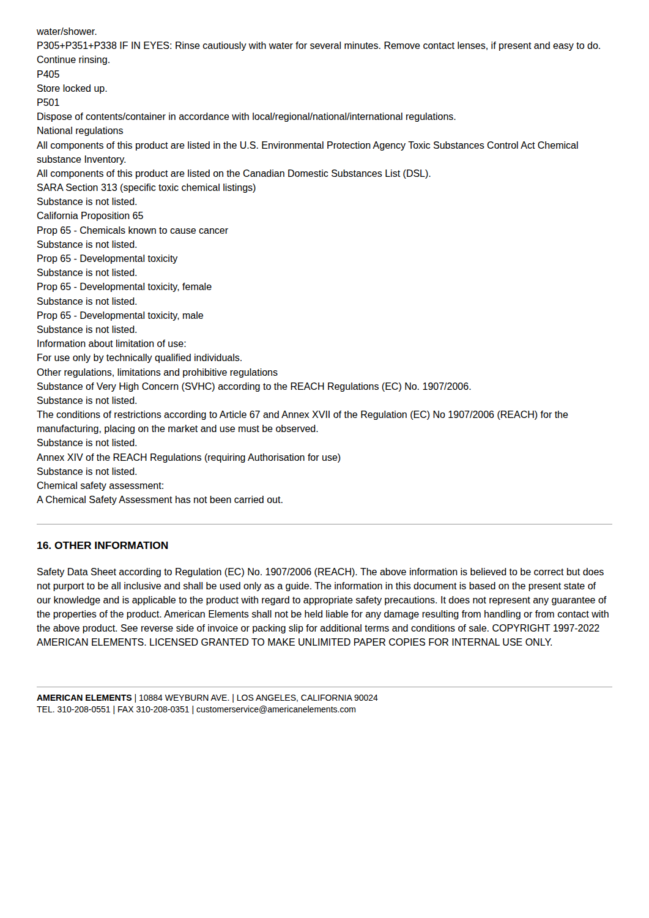water/shower.
P305+P351+P338 IF IN EYES: Rinse cautiously with water for several minutes. Remove contact lenses, if present and easy to do. Continue rinsing.
P405
Store locked up.
P501
Dispose of contents/container in accordance with local/regional/national/international regulations.
National regulations
All components of this product are listed in the U.S. Environmental Protection Agency Toxic Substances Control Act Chemical substance Inventory.
All components of this product are listed on the Canadian Domestic Substances List (DSL).
SARA Section 313 (specific toxic chemical listings)
Substance is not listed.
California Proposition 65
Prop 65 - Chemicals known to cause cancer
Substance is not listed.
Prop 65 - Developmental toxicity
Substance is not listed.
Prop 65 - Developmental toxicity, female
Substance is not listed.
Prop 65 - Developmental toxicity, male
Substance is not listed.
Information about limitation of use:
For use only by technically qualified individuals.
Other regulations, limitations and prohibitive regulations
Substance of Very High Concern (SVHC) according to the REACH Regulations (EC) No. 1907/2006.
Substance is not listed.
The conditions of restrictions according to Article 67 and Annex XVII of the Regulation (EC) No 1907/2006 (REACH) for the manufacturing, placing on the market and use must be observed.
Substance is not listed.
Annex XIV of the REACH Regulations (requiring Authorisation for use)
Substance is not listed.
Chemical safety assessment:
A Chemical Safety Assessment has not been carried out.
16. OTHER INFORMATION
Safety Data Sheet according to Regulation (EC) No. 1907/2006 (REACH). The above information is believed to be correct but does not purport to be all inclusive and shall be used only as a guide. The information in this document is based on the present state of our knowledge and is applicable to the product with regard to appropriate safety precautions. It does not represent any guarantee of the properties of the product. American Elements shall not be held liable for any damage resulting from handling or from contact with the above product. See reverse side of invoice or packing slip for additional terms and conditions of sale. COPYRIGHT 1997-2022 AMERICAN ELEMENTS. LICENSED GRANTED TO MAKE UNLIMITED PAPER COPIES FOR INTERNAL USE ONLY.
AMERICAN ELEMENTS | 10884 WEYBURN AVE. | LOS ANGELES, CALIFORNIA 90024
TEL. 310-208-0551 | FAX 310-208-0351 | customerservice@americanelements.com